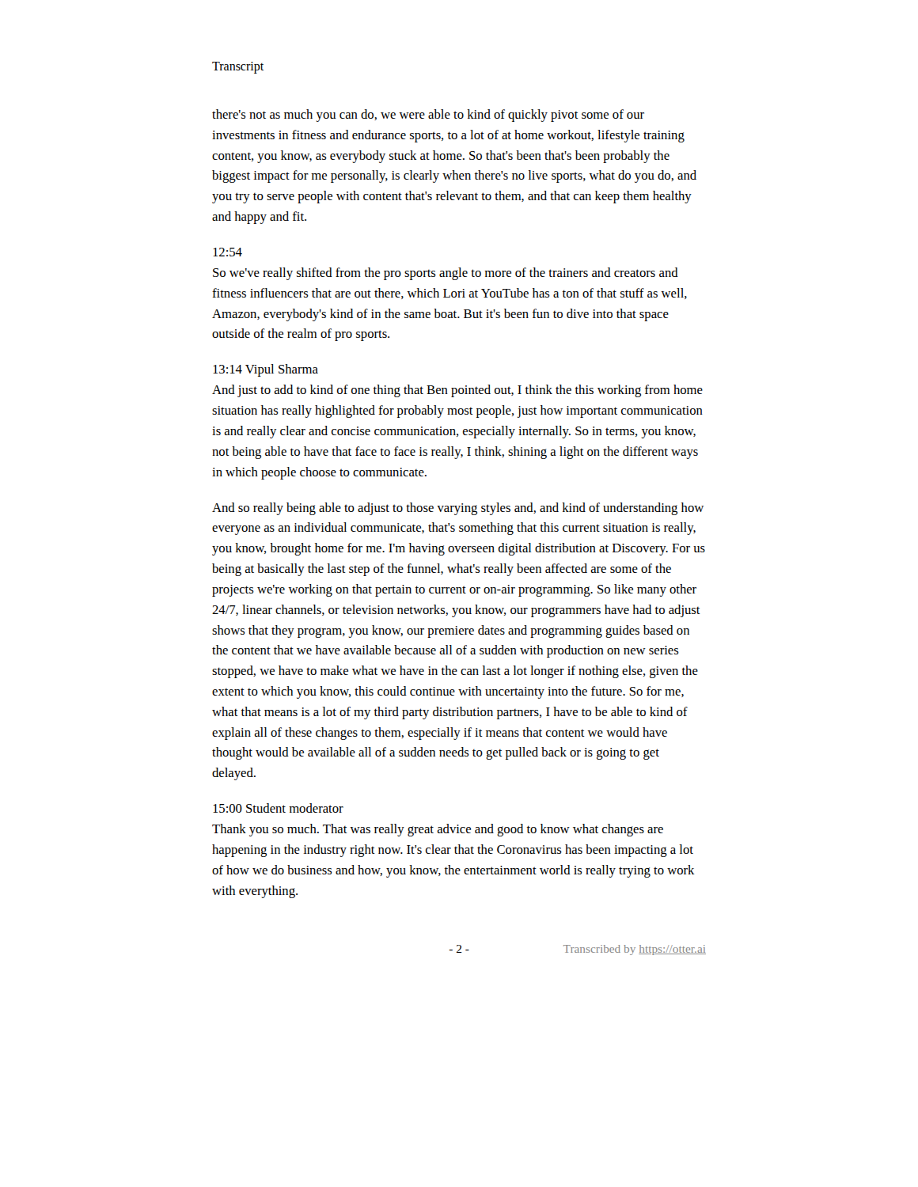Transcript
there's not as much you can do, we were able to kind of quickly pivot some of our investments in fitness and endurance sports, to a lot of at home workout, lifestyle training content, you know, as everybody stuck at home. So that's been that's been probably the biggest impact for me personally, is clearly when there's no live sports, what do you do, and you try to serve people with content that's relevant to them, and that can keep them healthy and happy and fit.
12:54
So we've really shifted from the pro sports angle to more of the trainers and creators and fitness influencers that are out there, which Lori at YouTube has a ton of that stuff as well, Amazon, everybody's kind of in the same boat. But it's been fun to dive into that space outside of the realm of pro sports.
13:14 Vipul Sharma
And just to add to kind of one thing that Ben pointed out, I think the this working from home situation has really highlighted for probably most people, just how important communication is and really clear and concise communication, especially internally. So in terms, you know, not being able to have that face to face is really, I think, shining a light on the different ways in which people choose to communicate.
And so really being able to adjust to those varying styles and, and kind of understanding how everyone as an individual communicate, that's something that this current situation is really, you know, brought home for me. I'm having overseen digital distribution at Discovery. For us being at basically the last step of the funnel, what's really been affected are some of the projects we're working on that pertain to current or on-air programming. So like many other 24/7, linear channels, or television networks, you know, our programmers have had to adjust shows that they program, you know, our premiere dates and programming guides based on the content that we have available because all of a sudden with production on new series stopped, we have to make what we have in the can last a lot longer if nothing else, given the extent to which you know, this could continue with uncertainty into the future. So for me, what that means is a lot of my third party distribution partners, I have to be able to kind of explain all of these changes to them, especially if it means that content we would have thought would be available all of a sudden needs to get pulled back or is going to get delayed.
15:00 Student moderator
Thank you so much. That was really great advice and good to know what changes are happening in the industry right now. It's clear that the Coronavirus has been impacting a lot of how we do business and how, you know, the entertainment world is really trying to work with everything.
- 2 - Transcribed by https://otter.ai